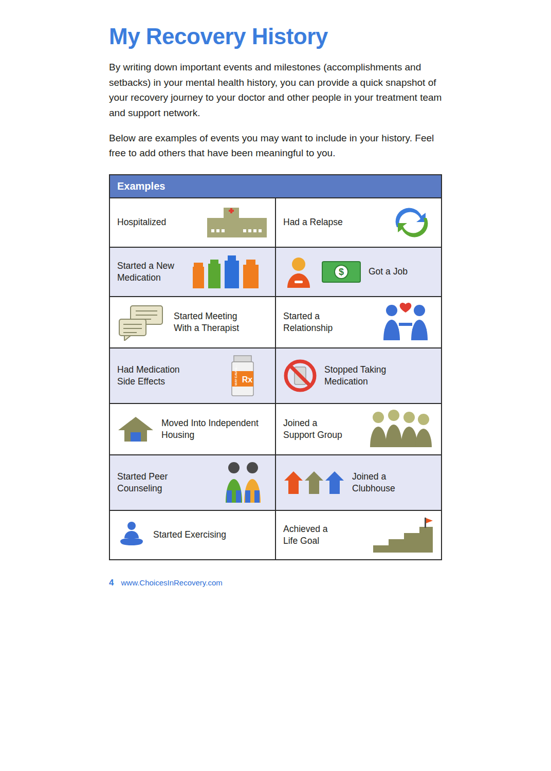My Recovery History
By writing down important events and milestones (accomplishments and setbacks) in your mental health history, you can provide a quick snapshot of your recovery journey to your doctor and other people in your treatment team and support network.
Below are examples of events you may want to include in your history. Feel free to add others that have been meaningful to you.
Examples
| Hospitalized | Had a Relapse |
| Started a New Medication | $ Got a Job |
| Started Meeting With a Therapist | Started a Relationship |
| Had Medication Side Effects Rx MAY CAUSE... | Stopped Taking Medication |
| Moved Into Independent Housing | Joined a Support Group |
| Started Peer Counseling | Joined a Clubhouse |
| Started Exercising | Achieved a Life Goal |
4 www.ChoicesInRecovery.com